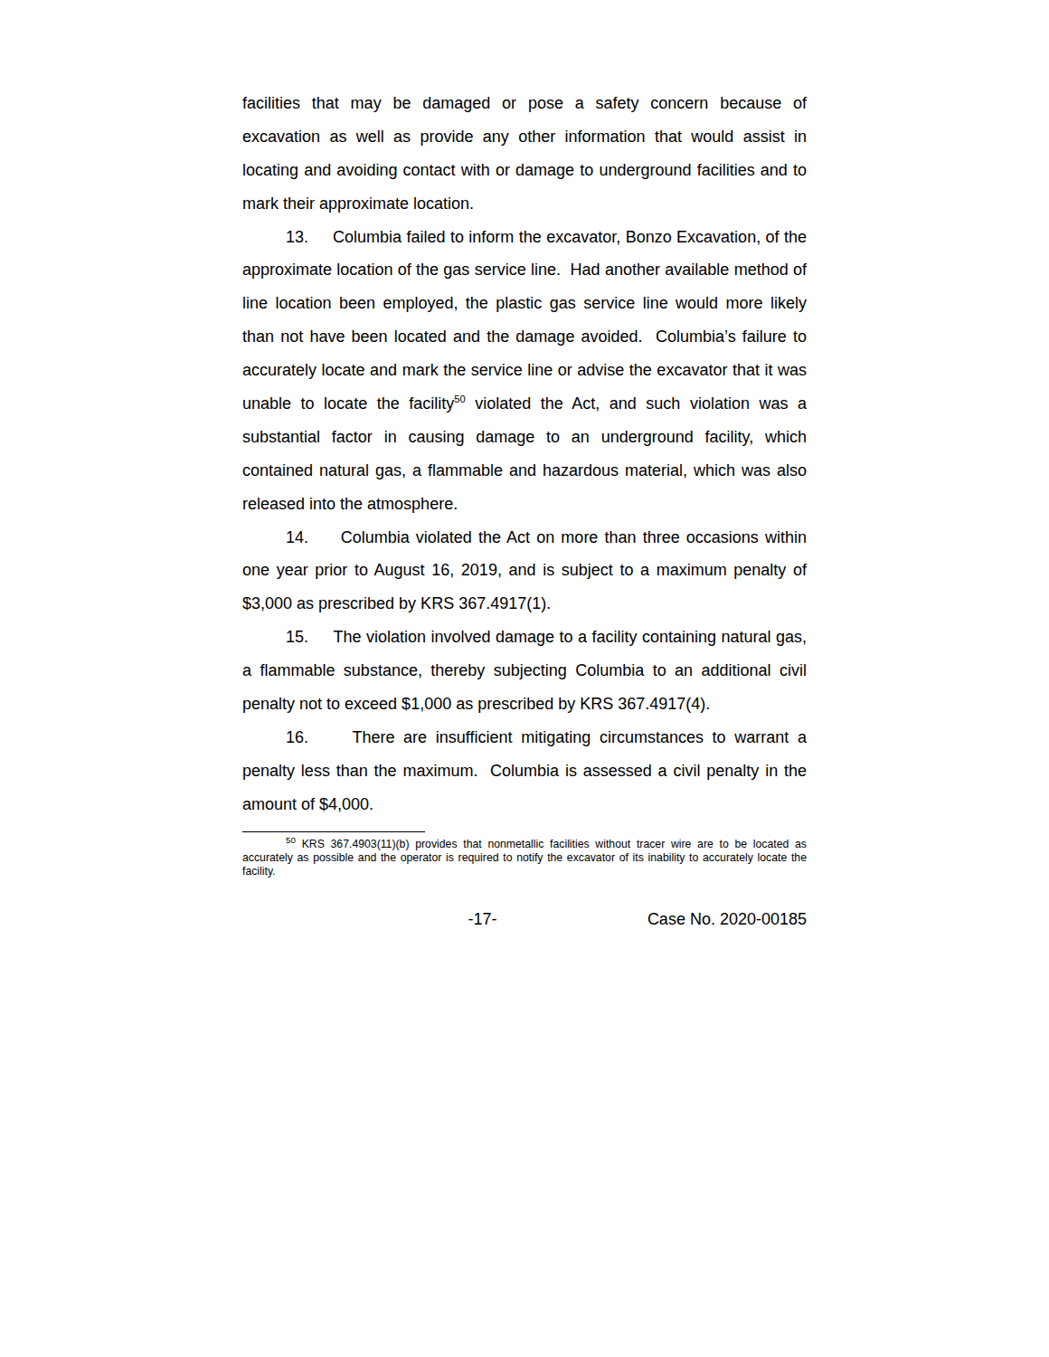facilities that may be damaged or pose a safety concern because of excavation as well as provide any other information that would assist in locating and avoiding contact with or damage to underground facilities and to mark their approximate location.
13. Columbia failed to inform the excavator, Bonzo Excavation, of the approximate location of the gas service line. Had another available method of line location been employed, the plastic gas service line would more likely than not have been located and the damage avoided. Columbia’s failure to accurately locate and mark the service line or advise the excavator that it was unable to locate the facility50 violated the Act, and such violation was a substantial factor in causing damage to an underground facility, which contained natural gas, a flammable and hazardous material, which was also released into the atmosphere.
14. Columbia violated the Act on more than three occasions within one year prior to August 16, 2019, and is subject to a maximum penalty of $3,000 as prescribed by KRS 367.4917(1).
15. The violation involved damage to a facility containing natural gas, a flammable substance, thereby subjecting Columbia to an additional civil penalty not to exceed $1,000 as prescribed by KRS 367.4917(4).
16. There are insufficient mitigating circumstances to warrant a penalty less than the maximum. Columbia is assessed a civil penalty in the amount of $4,000.
50 KRS 367.4903(11)(b) provides that nonmetallic facilities without tracer wire are to be located as accurately as possible and the operator is required to notify the excavator of its inability to accurately locate the facility.
-17- Case No. 2020-00185